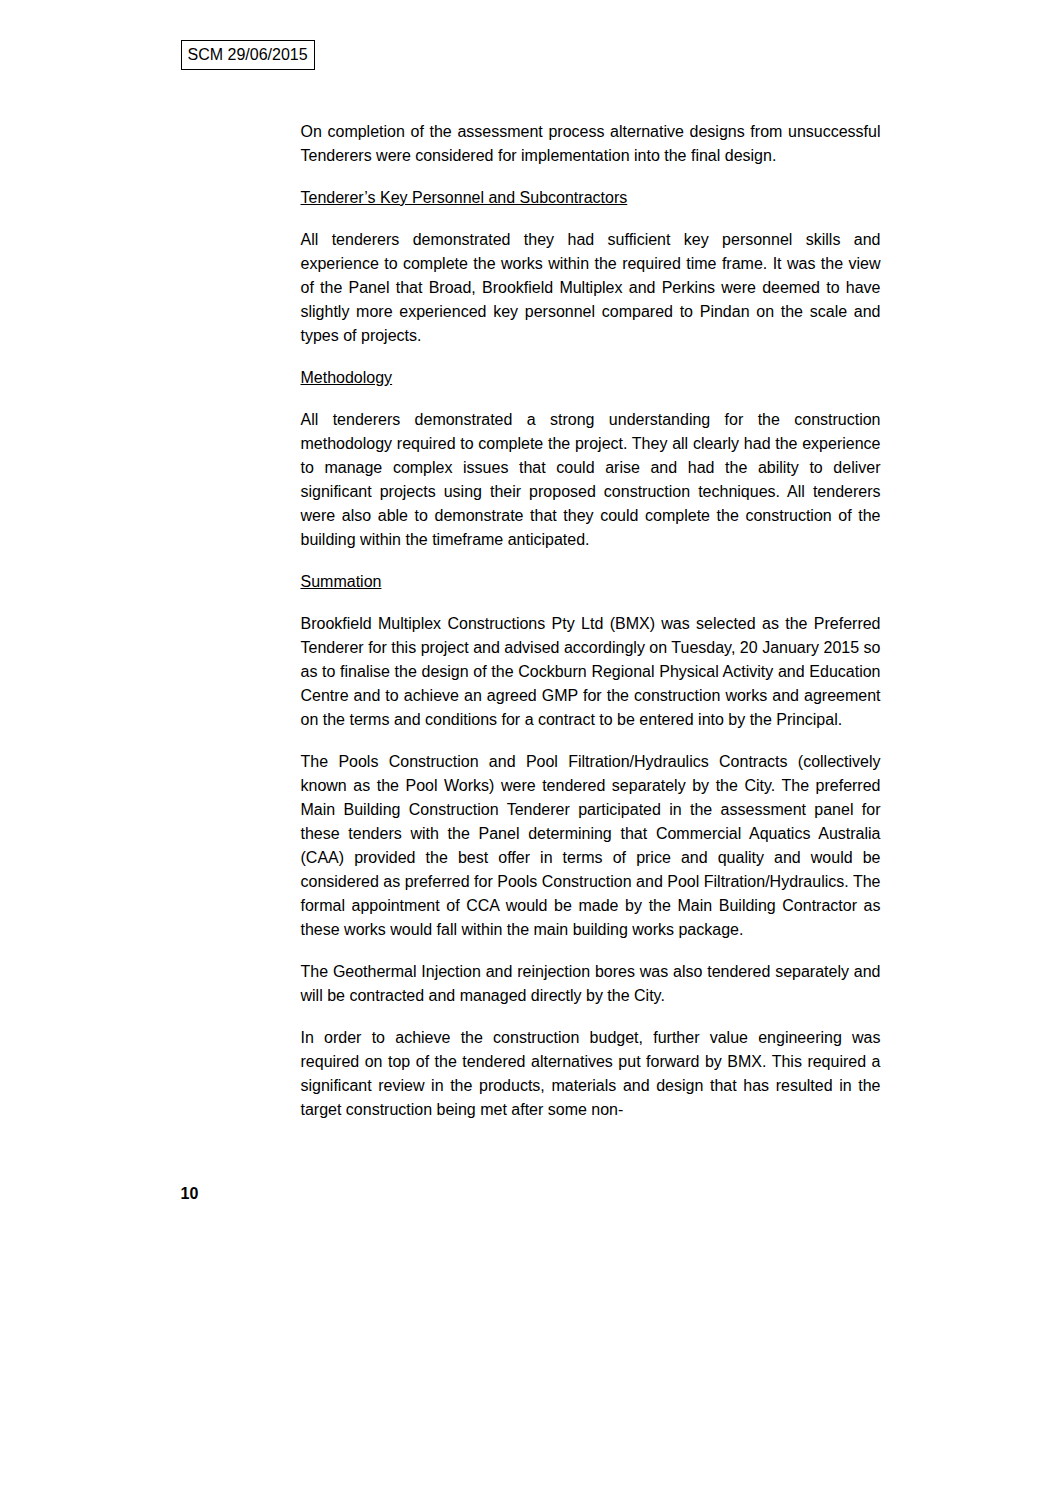SCM 29/06/2015
On completion of the assessment process alternative designs from unsuccessful Tenderers were considered for implementation into the final design.
Tenderer’s Key Personnel and Subcontractors
All tenderers demonstrated they had sufficient key personnel skills and experience to complete the works within the required time frame. It was the view of the Panel that Broad, Brookfield Multiplex and Perkins were deemed to have slightly more experienced key personnel compared to Pindan on the scale and types of projects.
Methodology
All tenderers demonstrated a strong understanding for the construction methodology required to complete the project. They all clearly had the experience to manage complex issues that could arise and had the ability to deliver significant projects using their proposed construction techniques. All tenderers were also able to demonstrate that they could complete the construction of the building within the timeframe anticipated.
Summation
Brookfield Multiplex Constructions Pty Ltd (BMX) was selected as the Preferred Tenderer for this project and advised accordingly on Tuesday, 20 January 2015 so as to finalise the design of the Cockburn Regional Physical Activity and Education Centre and to achieve an agreed GMP for the construction works and agreement on the terms and conditions for a contract to be entered into by the Principal.
The Pools Construction and Pool Filtration/Hydraulics Contracts (collectively known as the Pool Works) were tendered separately by the City. The preferred Main Building Construction Tenderer participated in the assessment panel for these tenders with the Panel determining that Commercial Aquatics Australia (CAA) provided the best offer in terms of price and quality and would be considered as preferred for Pools Construction and Pool Filtration/Hydraulics. The formal appointment of CCA would be made by the Main Building Contractor as these works would fall within the main building works package.
The Geothermal Injection and reinjection bores was also tendered separately and will be contracted and managed directly by the City.
In order to achieve the construction budget, further value engineering was required on top of the tendered alternatives put forward by BMX. This required a significant review in the products, materials and design that has resulted in the target construction being met after some non-
10